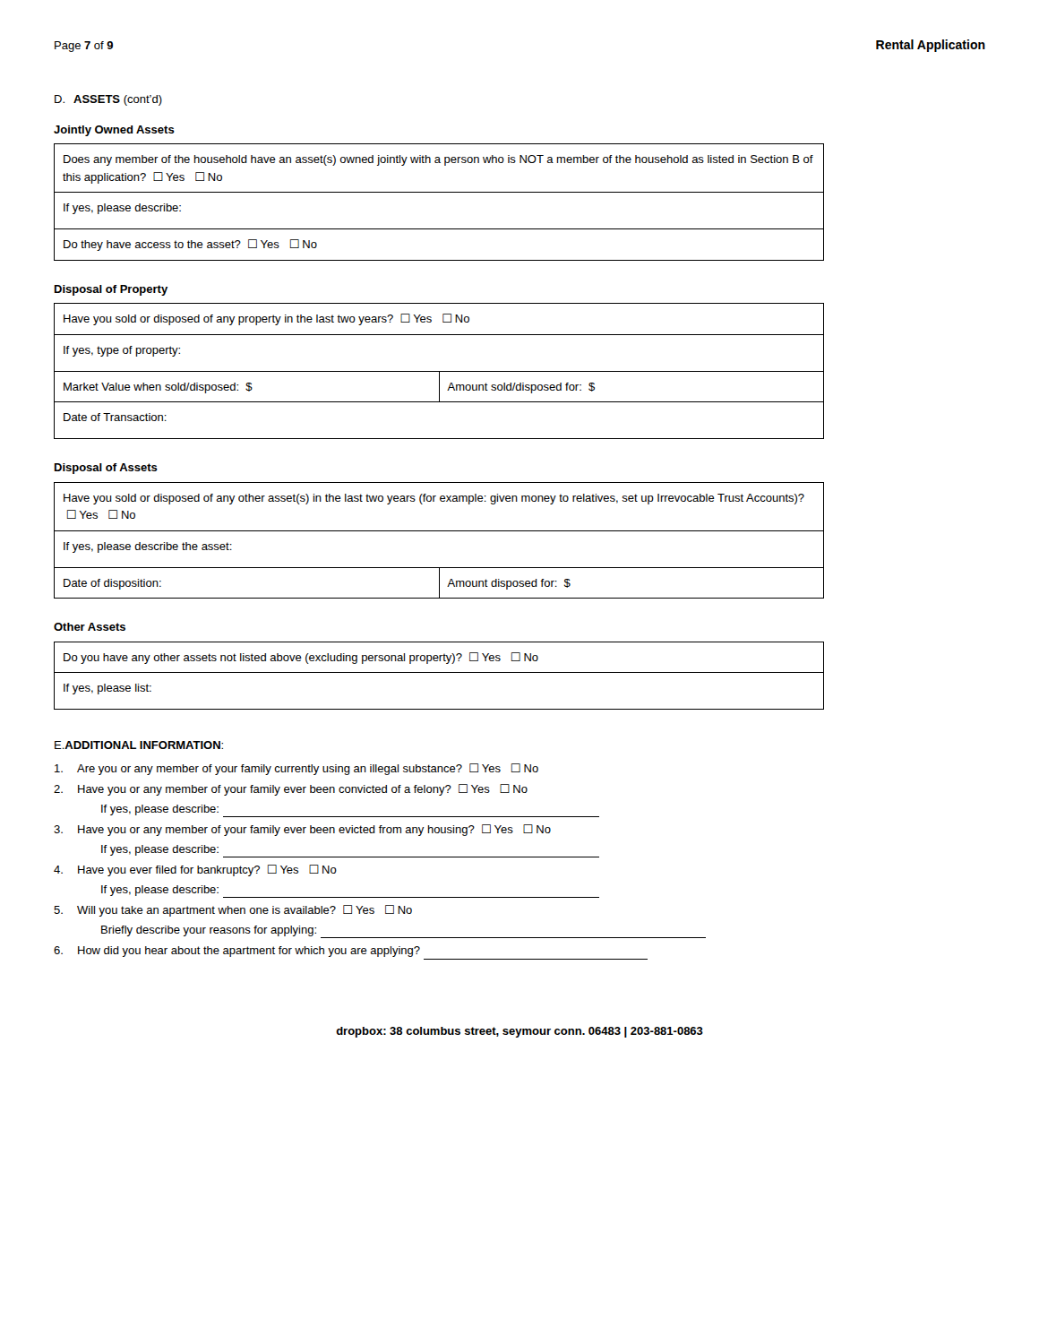Page 7 of 9
Rental Application
D. ASSETS (cont’d)
Jointly Owned Assets
| Does any member of the household have an asset(s) owned jointly with a person who is NOT a member of the household as listed in Section B of this application? ☐ Yes ☐ No |
| If yes, please describe: |
| Do they have access to the asset? ☐ Yes ☐ No |
Disposal of Property
| Have you sold or disposed of any property in the last two years? ☐ Yes ☐ No |
| If yes, type of property: |
| Market Value when sold/disposed: $ | Amount sold/disposed for: $ |
| Date of Transaction: |
Disposal of Assets
| Have you sold or disposed of any other asset(s) in the last two years (for example: given money to relatives, set up Irrevocable Trust Accounts)? ☐ Yes ☐ No |
| If yes, please describe the asset: |
| Date of disposition: | Amount disposed for: $ |
Other Assets
| Do you have any other assets not listed above (excluding personal property)? ☐ Yes ☐ No |
| If yes, please list: |
E. ADDITIONAL INFORMATION:
Are you or any member of your family currently using an illegal substance? ☐Yes ☐No
Have you or any member of your family ever been convicted of a felony? ☐Yes ☐No If yes, please describe:
Have you or any member of your family ever been evicted from any housing? ☐Yes ☐No If yes, please describe:
Have you ever filed for bankruptcy? ☐Yes ☐No If yes, please describe:
Will you take an apartment when one is available? ☐Yes ☐No Briefly describe your reasons for applying:
How did you hear about the apartment for which you are applying?
dropbox: 38 columbus street, seymour conn. 06483 | 203-881-0863